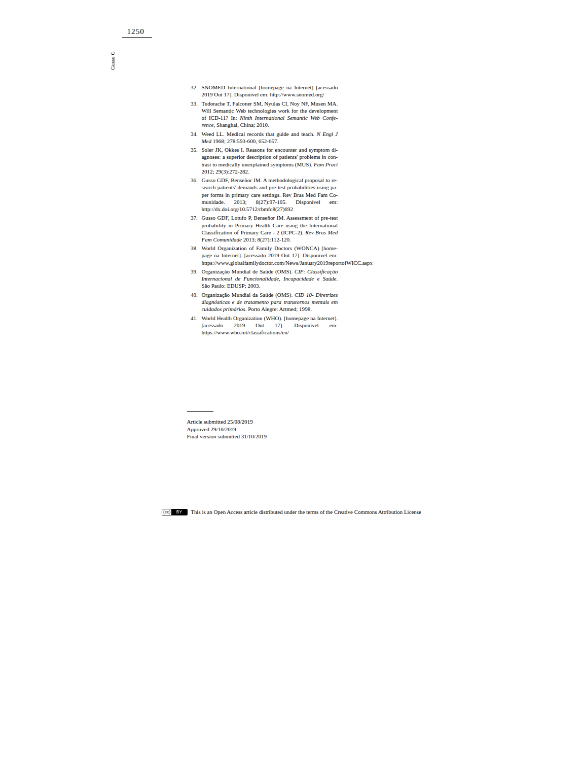1250
Gusso G
32. SNOMED International [homepage na Internet] [acessado 2019 Out 17]. Disponível em: http://www.snomed.org/
33. Tudorache T, Falconer SM, Nyulas CI, Noy NF, Musen MA. Will Semantic Web technologies work for the development of ICD-11? In: Ninth International Semantic Web Conference, Shanghai, China; 2010.
34. Weed LL. Medical records that guide and teach. N Engl J Med 1968; 278:593-600, 652-657.
35. Soler JK, Okkes I. Reasons for encounter and symptom diagnoses: a superior description of patients' problems in contrast to medically unexplained symptoms (MUS). Fam Pract 2012; 29(3):272-282.
36. Gusso GDF, Benseñor IM. A methodological proposal to research patients' demands and pre-test probabilities using paper forms in primary care settings. Rev Bras Med Fam Comunidade. 2013; 8(27):97-105. Disponível em: http://dx.doi.org/10.5712/rbmfc8(27)692
37. Gusso GDF, Lotufo P, Benseñor IM. Assessment of pre-test probability in Primary Health Care using the International Classification of Primary Care - 2 (ICPC-2). Rev Bras Med Fam Comunidade 2013; 8(27):112-120.
38. World Organization of Family Doctors (WONCA) [homepage na Internet]. [acessado 2019 Out 17]. Disponível em: https://www.globalfamilydoctor.com/News/January2019reportofWICC.aspx
39. Organização Mundial de Saúde (OMS). CIF: Classificação Internacional de Funcionalidade, Incapacidade e Saúde. São Paulo: EDUSP; 2003.
40. Organização Mundial da Saúde (OMS). CID 10- Diretrizes diagnósticas e de tratamento para transtornos mentais em cuidados primários. Porto Alegre: Artmed; 1998.
41. World Health Organization (WHO). [homepage na Internet]. [acessado 2019 Out 17]. Disponível em: https://www.who.int/classifications/en/
Article submitted 25/08/2019
Approved 29/10/2019
Final version submitted 31/10/2019
(cc) BY This is an Open Access article distributed under the terms of the Creative Commons Attribution License